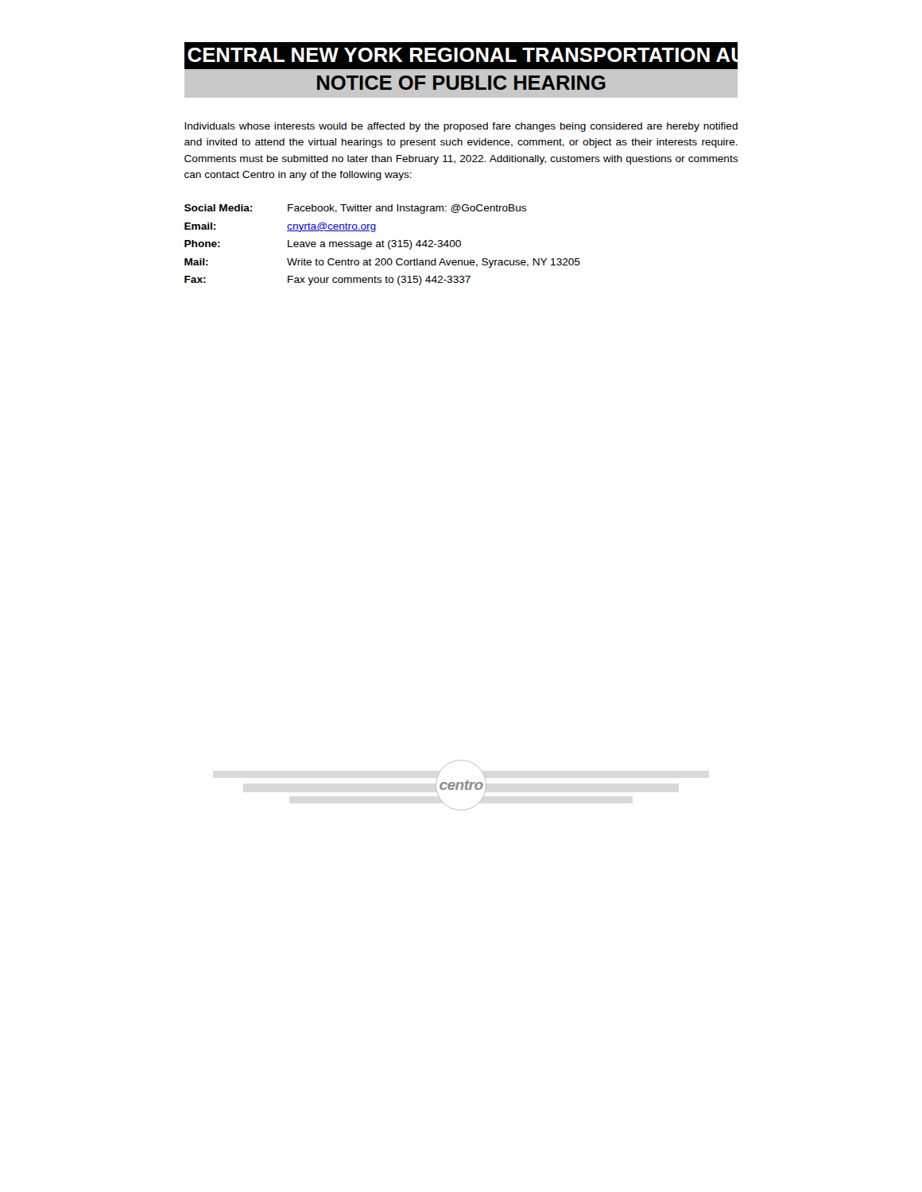CENTRAL NEW YORK REGIONAL TRANSPORTATION AUTHORITY
NOTICE OF PUBLIC HEARING
Individuals whose interests would be affected by the proposed fare changes being considered are hereby notified and invited to attend the virtual hearings to present such evidence, comment, or object as their interests require. Comments must be submitted no later than February 11, 2022. Additionally, customers with questions or comments can contact Centro in any of the following ways:
| Social Media: | Facebook, Twitter and Instagram: @GoCentroBus |
| Email: | cnyrta@centro.org |
| Phone: | Leave a message at (315) 442-3400 |
| Mail: | Write to Centro at 200 Cortland Avenue, Syracuse, NY 13205 |
| Fax: | Fax your comments to (315) 442-3337 |
centro